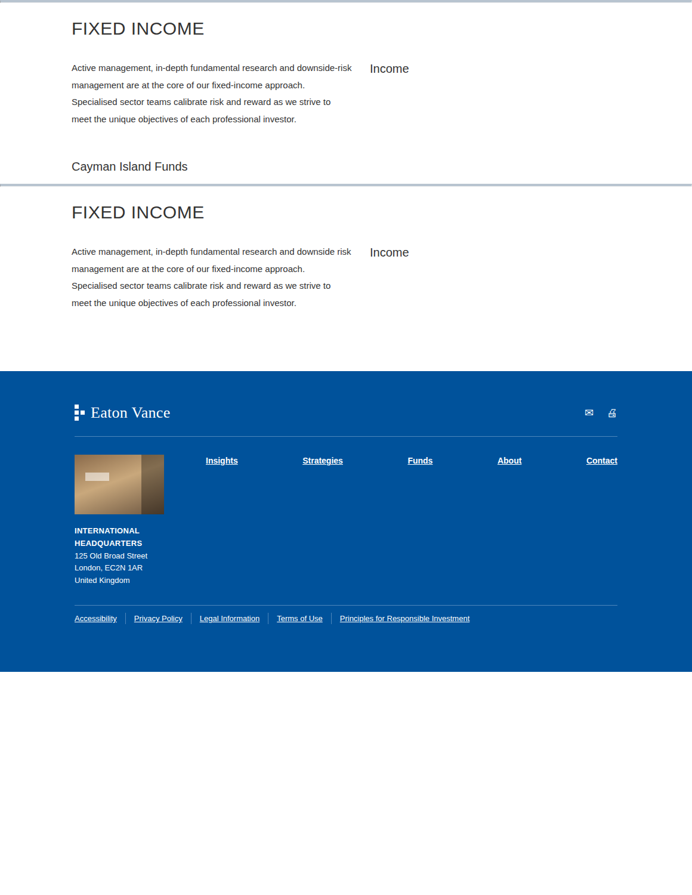FIXED INCOME
Active management, in-depth fundamental research and downside-risk management are at the core of our fixed-income approach. Specialised sector teams calibrate risk and reward as we strive to meet the unique objectives of each professional investor.
Income
Cayman Island Funds
FIXED INCOME
Active management, in-depth fundamental research and downside risk management are at the core of our fixed-income approach. Specialised sector teams calibrate risk and reward as we strive to meet the unique objectives of each professional investor.
Income
Eaton Vance
✉ 🖨
INTERNATIONAL HEADQUARTERS 125 Old Broad Street
London, EC2N 1AR
United Kingdom
Insights Strategies Funds About Contact
Accessibility Privacy Policy Legal Information Terms of Use Principles for Responsible Investment